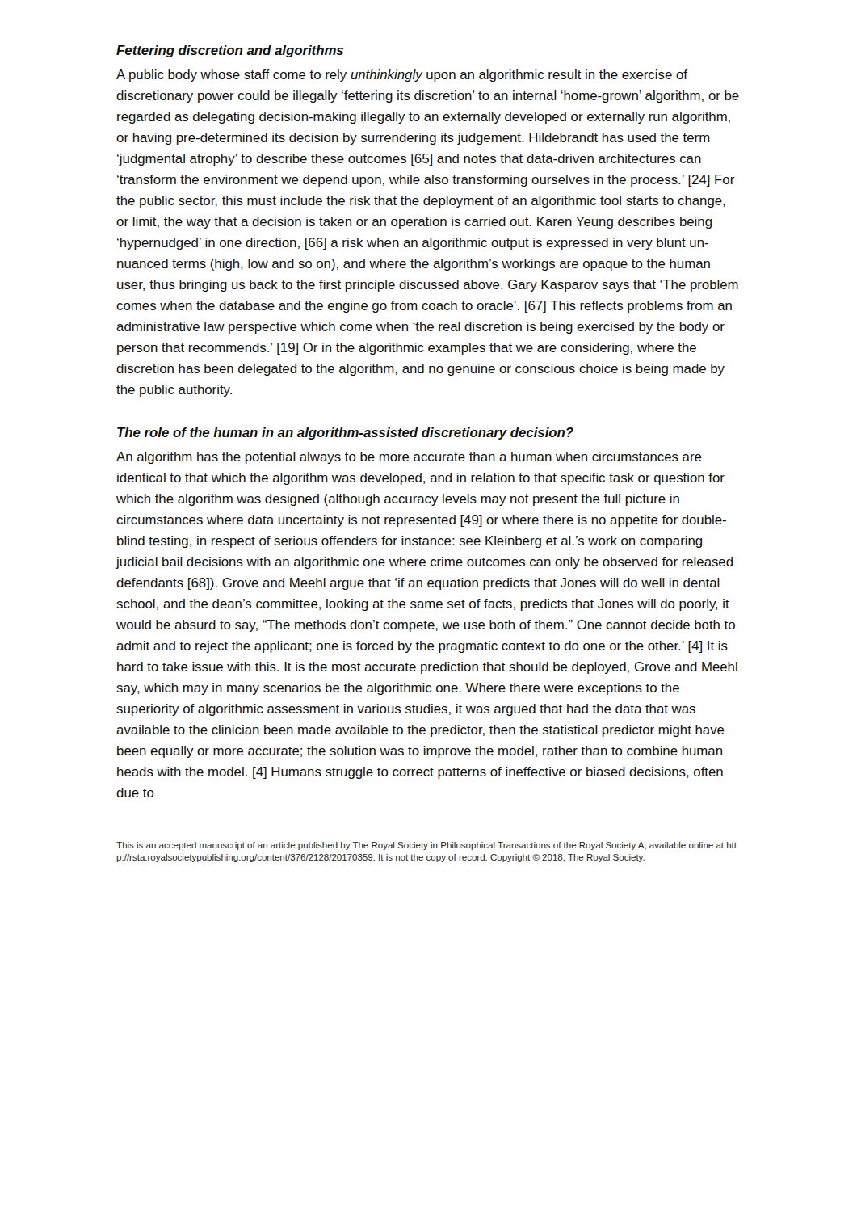Fettering discretion and algorithms
A public body whose staff come to rely unthinkingly upon an algorithmic result in the exercise of discretionary power could be illegally ‘fettering its discretion’ to an internal ‘home-grown’ algorithm, or be regarded as delegating decision-making illegally to an externally developed or externally run algorithm, or having pre-determined its decision by surrendering its judgement. Hildebrandt has used the term ‘judgmental atrophy’ to describe these outcomes [65] and notes that data-driven architectures can ‘transform the environment we depend upon, while also transforming ourselves in the process.’ [24] For the public sector, this must include the risk that the deployment of an algorithmic tool starts to change, or limit, the way that a decision is taken or an operation is carried out. Karen Yeung describes being ‘hypernudged’ in one direction, [66] a risk when an algorithmic output is expressed in very blunt un-nuanced terms (high, low and so on), and where the algorithm’s workings are opaque to the human user, thus bringing us back to the first principle discussed above. Gary Kasparov says that ‘The problem comes when the database and the engine go from coach to oracle’. [67] This reflects problems from an administrative law perspective which come when ‘the real discretion is being exercised by the body or person that recommends.’ [19] Or in the algorithmic examples that we are considering, where the discretion has been delegated to the algorithm, and no genuine or conscious choice is being made by the public authority.
The role of the human in an algorithm-assisted discretionary decision?
An algorithm has the potential always to be more accurate than a human when circumstances are identical to that which the algorithm was developed, and in relation to that specific task or question for which the algorithm was designed (although accuracy levels may not present the full picture in circumstances where data uncertainty is not represented [49] or where there is no appetite for double-blind testing, in respect of serious offenders for instance: see Kleinberg et al.’s work on comparing judicial bail decisions with an algorithmic one where crime outcomes can only be observed for released defendants [68]). Grove and Meehl argue that ‘if an equation predicts that Jones will do well in dental school, and the dean’s committee, looking at the same set of facts, predicts that Jones will do poorly, it would be absurd to say, “The methods don’t compete, we use both of them.” One cannot decide both to admit and to reject the applicant; one is forced by the pragmatic context to do one or the other.’ [4] It is hard to take issue with this. It is the most accurate prediction that should be deployed, Grove and Meehl say, which may in many scenarios be the algorithmic one. Where there were exceptions to the superiority of algorithmic assessment in various studies, it was argued that had the data that was available to the clinician been made available to the predictor, then the statistical predictor might have been equally or more accurate; the solution was to improve the model, rather than to combine human heads with the model. [4] Humans struggle to correct patterns of ineffective or biased decisions, often due to
This is an accepted manuscript of an article published by The Royal Society in Philosophical Transactions of the Royal Society A, available online at http://rsta.royalsocietypublishing.org/content/376/2128/20170359. It is not the copy of record. Copyright © 2018, The Royal Society.